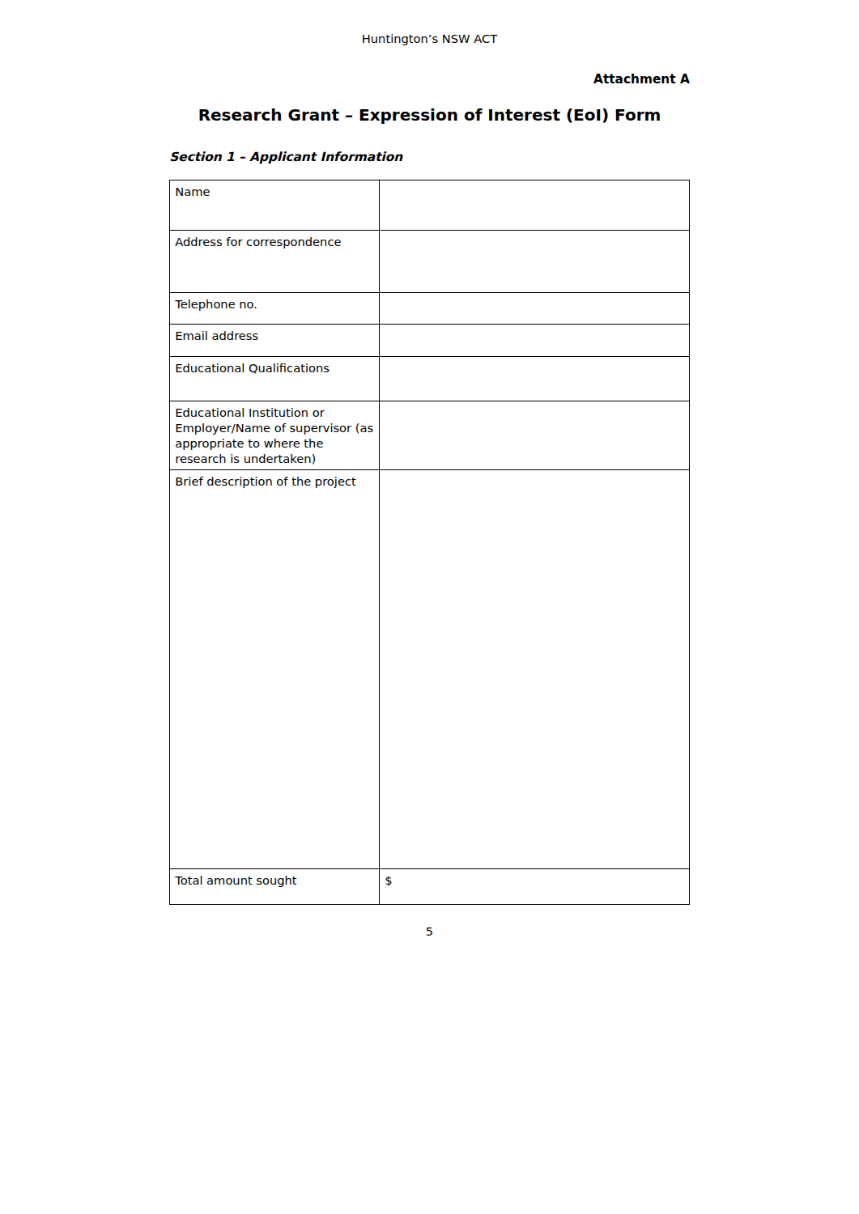Huntington’s NSW ACT
Attachment A
Research Grant – Expression of Interest (EoI) Form
Section 1 – Applicant Information
| Name | |
| Address for correspondence | |
| Telephone no. | |
| Email address | |
| Educational Qualifications | |
| Educational Institution or Employer/Name of supervisor (as appropriate to where the research is undertaken) | |
| Brief description of the project | |
| Total amount sought | $ |
5